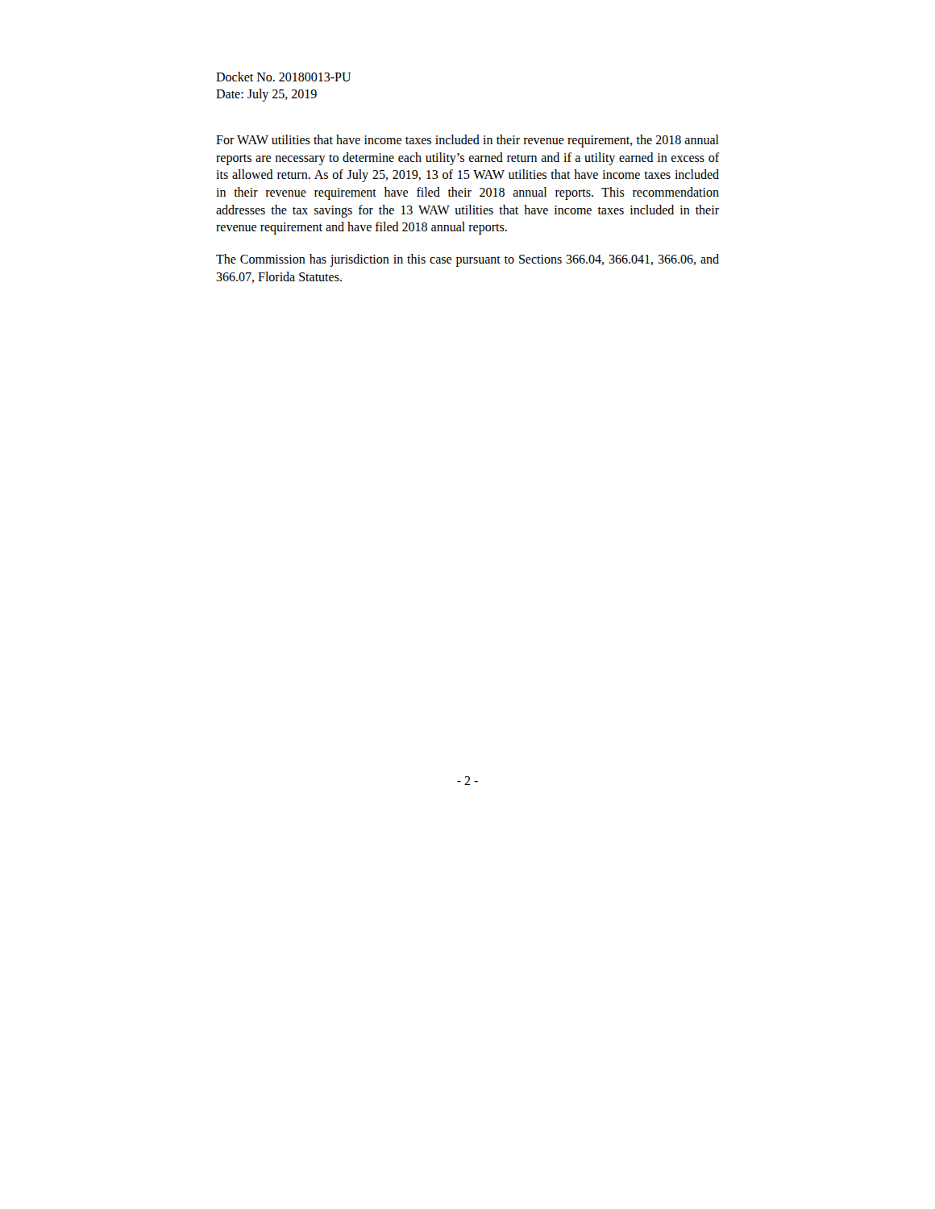Docket No. 20180013-PU
Date: July 25, 2019
For WAW utilities that have income taxes included in their revenue requirement, the 2018 annual reports are necessary to determine each utility’s earned return and if a utility earned in excess of its allowed return. As of July 25, 2019, 13 of 15 WAW utilities that have income taxes included in their revenue requirement have filed their 2018 annual reports. This recommendation addresses the tax savings for the 13 WAW utilities that have income taxes included in their revenue requirement and have filed 2018 annual reports.
The Commission has jurisdiction in this case pursuant to Sections 366.04, 366.041, 366.06, and 366.07, Florida Statutes.
- 2 -